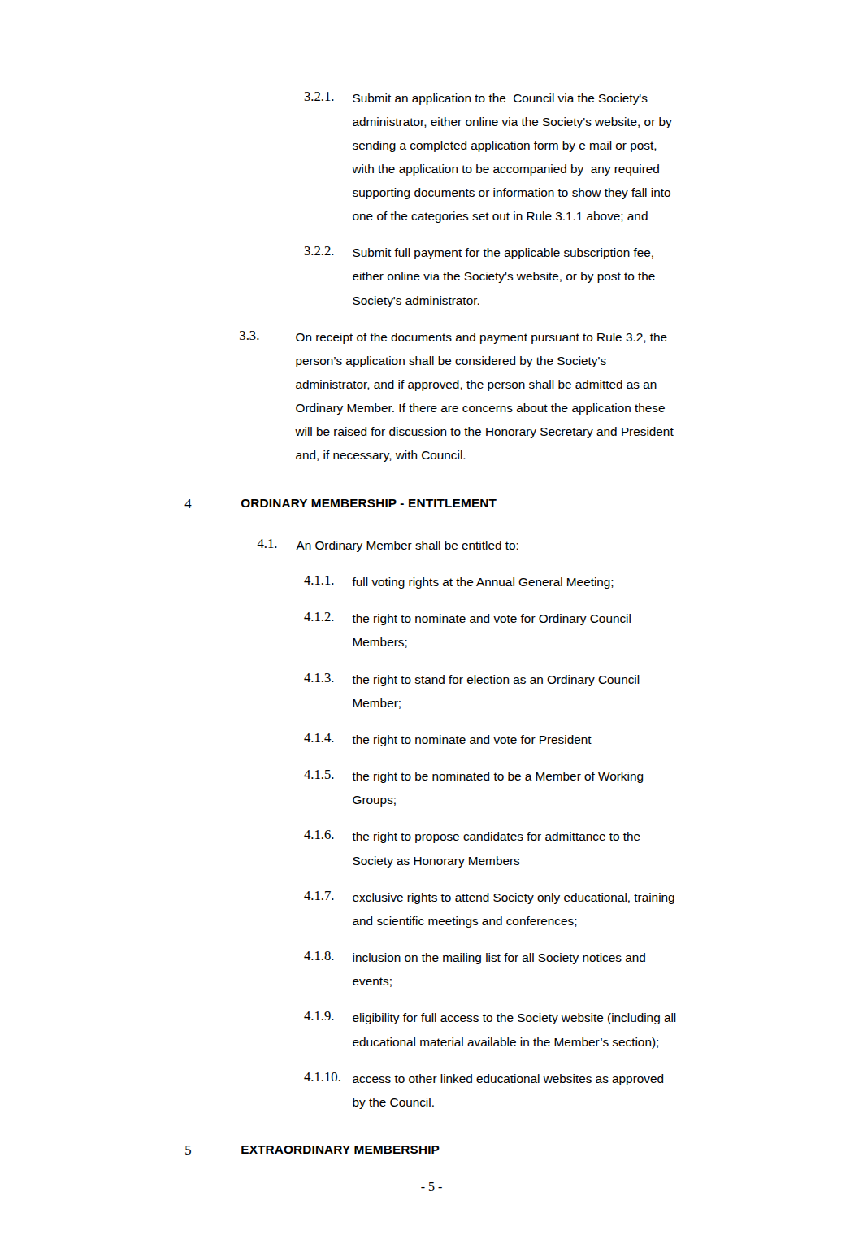3.2.1.
Submit an application to the Council via the Society's administrator, either online via the Society's website, or by sending a completed application form by e mail or post, with the application to be accompanied by any required supporting documents or information to show they fall into one of the categories set out in Rule 3.1.1 above; and
3.2.2.
Submit full payment for the applicable subscription fee, either online via the Society's website, or by post to the Society's administrator.
3.3.
On receipt of the documents and payment pursuant to Rule 3.2, the person’s application shall be considered by the Society's administrator, and if approved, the person shall be admitted as an Ordinary Member. If there are concerns about the application these will be raised for discussion to the Honorary Secretary and President and, if necessary, with Council.
4
ORDINARY MEMBERSHIP - ENTITLEMENT
4.1.
An Ordinary Member shall be entitled to:
4.1.1.
full voting rights at the Annual General Meeting;
4.1.2.
the right to nominate and vote for Ordinary Council Members;
4.1.3.
the right to stand for election as an Ordinary Council Member;
4.1.4.
the right to nominate and vote for President
4.1.5.
the right to be nominated to be a Member of Working Groups;
4.1.6.
the right to propose candidates for admittance to the Society as Honorary Members
4.1.7.
exclusive rights to attend Society only educational, training and scientific meetings and conferences;
4.1.8.
inclusion on the mailing list for all Society notices and events;
4.1.9.
eligibility for full access to the Society website (including all educational material available in the Member’s section);
4.1.10.
access to other linked educational websites as approved by the Council.
5
EXTRAORDINARY MEMBERSHIP
- 5 -